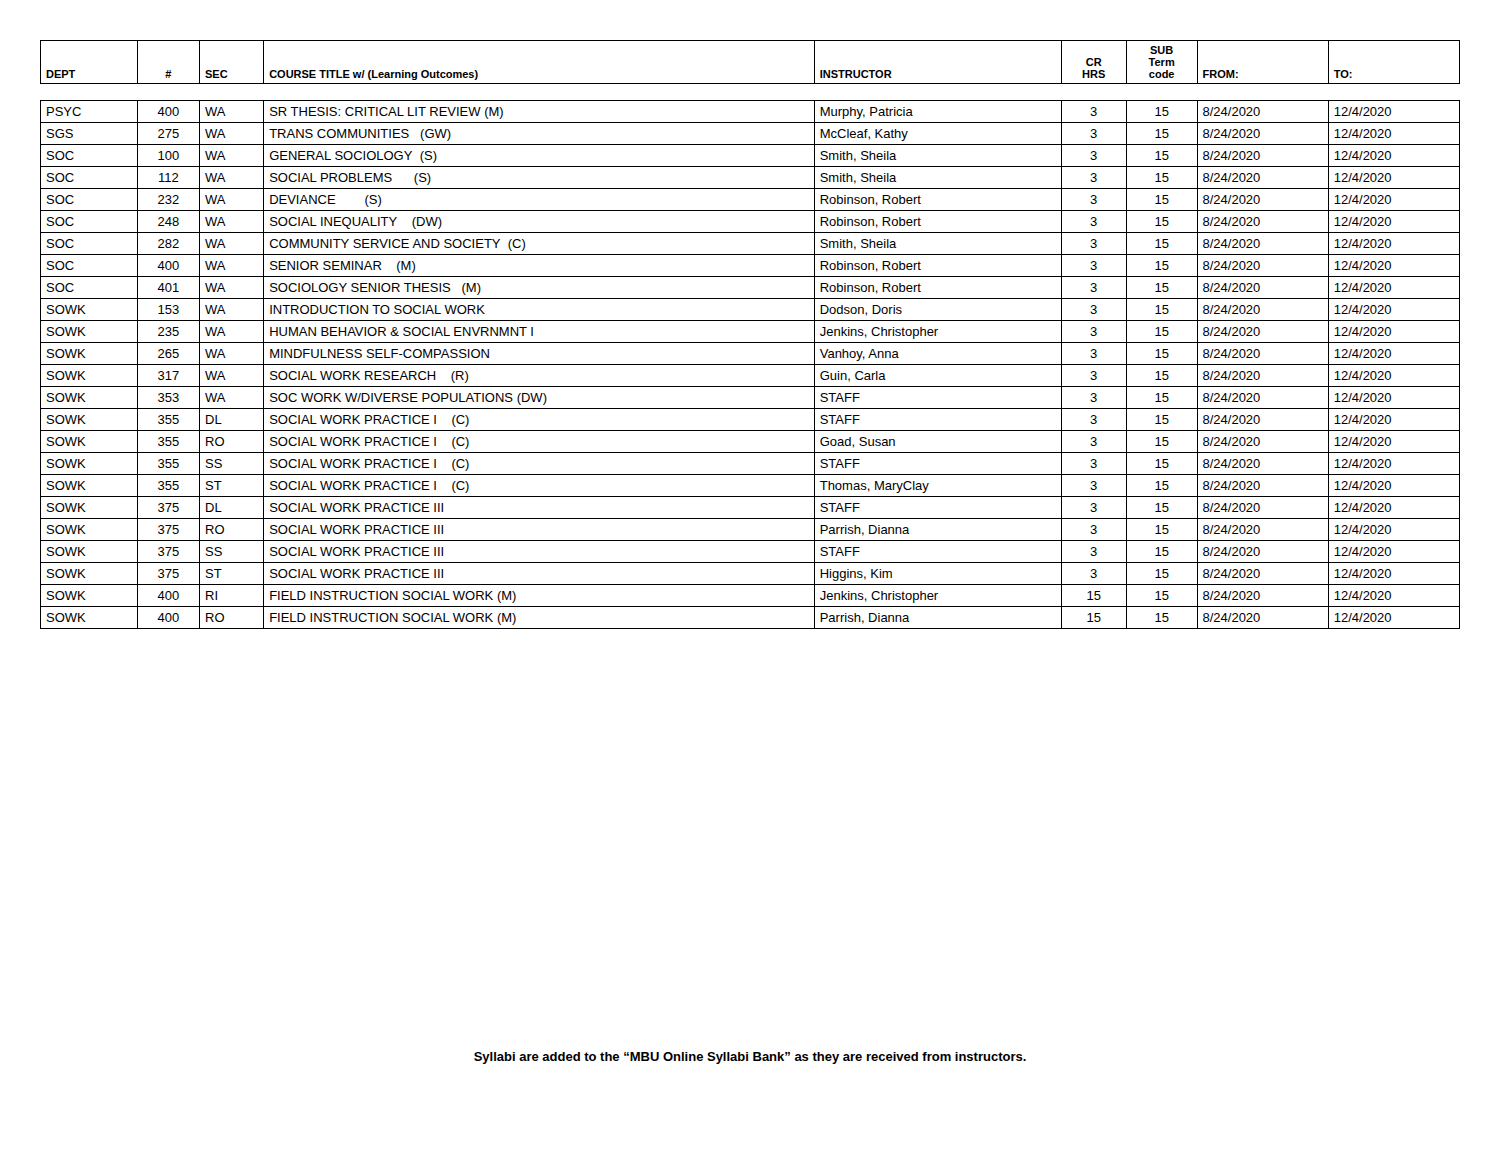| DEPT | # | SEC | COURSE TITLE w/ (Learning Outcomes) | INSTRUCTOR | CR HRS | SUB Term code | FROM: | TO: |
| --- | --- | --- | --- | --- | --- | --- | --- | --- |
| PSYC | 400 | WA | SR THESIS: CRITICAL LIT REVIEW (M) | Murphy, Patricia | 3 | 15 | 8/24/2020 | 12/4/2020 |
| SGS | 275 | WA | TRANS COMMUNITIES (GW) | McCleaf, Kathy | 3 | 15 | 8/24/2020 | 12/4/2020 |
| SOC | 100 | WA | GENERAL SOCIOLOGY (S) | Smith, Sheila | 3 | 15 | 8/24/2020 | 12/4/2020 |
| SOC | 112 | WA | SOCIAL PROBLEMS (S) | Smith, Sheila | 3 | 15 | 8/24/2020 | 12/4/2020 |
| SOC | 232 | WA | DEVIANCE (S) | Robinson, Robert | 3 | 15 | 8/24/2020 | 12/4/2020 |
| SOC | 248 | WA | SOCIAL INEQUALITY (DW) | Robinson, Robert | 3 | 15 | 8/24/2020 | 12/4/2020 |
| SOC | 282 | WA | COMMUNITY SERVICE AND SOCIETY (C) | Smith, Sheila | 3 | 15 | 8/24/2020 | 12/4/2020 |
| SOC | 400 | WA | SENIOR SEMINAR (M) | Robinson, Robert | 3 | 15 | 8/24/2020 | 12/4/2020 |
| SOC | 401 | WA | SOCIOLOGY SENIOR THESIS (M) | Robinson, Robert | 3 | 15 | 8/24/2020 | 12/4/2020 |
| SOWK | 153 | WA | INTRODUCTION TO SOCIAL WORK | Dodson, Doris | 3 | 15 | 8/24/2020 | 12/4/2020 |
| SOWK | 235 | WA | HUMAN BEHAVIOR & SOCIAL ENVRNMNT I | Jenkins, Christopher | 3 | 15 | 8/24/2020 | 12/4/2020 |
| SOWK | 265 | WA | MINDFULNESS SELF-COMPASSION | Vanhoy, Anna | 3 | 15 | 8/24/2020 | 12/4/2020 |
| SOWK | 317 | WA | SOCIAL WORK RESEARCH (R) | Guin, Carla | 3 | 15 | 8/24/2020 | 12/4/2020 |
| SOWK | 353 | WA | SOC WORK W/DIVERSE POPULATIONS (DW) | STAFF | 3 | 15 | 8/24/2020 | 12/4/2020 |
| SOWK | 355 | DL | SOCIAL WORK PRACTICE I (C) | STAFF | 3 | 15 | 8/24/2020 | 12/4/2020 |
| SOWK | 355 | RO | SOCIAL WORK PRACTICE I (C) | Goad, Susan | 3 | 15 | 8/24/2020 | 12/4/2020 |
| SOWK | 355 | SS | SOCIAL WORK PRACTICE I (C) | STAFF | 3 | 15 | 8/24/2020 | 12/4/2020 |
| SOWK | 355 | ST | SOCIAL WORK PRACTICE I (C) | Thomas, MaryClay | 3 | 15 | 8/24/2020 | 12/4/2020 |
| SOWK | 375 | DL | SOCIAL WORK PRACTICE III | STAFF | 3 | 15 | 8/24/2020 | 12/4/2020 |
| SOWK | 375 | RO | SOCIAL WORK PRACTICE III | Parrish, Dianna | 3 | 15 | 8/24/2020 | 12/4/2020 |
| SOWK | 375 | SS | SOCIAL WORK PRACTICE III | STAFF | 3 | 15 | 8/24/2020 | 12/4/2020 |
| SOWK | 375 | ST | SOCIAL WORK PRACTICE III | Higgins, Kim | 3 | 15 | 8/24/2020 | 12/4/2020 |
| SOWK | 400 | RI | FIELD INSTRUCTION SOCIAL WORK (M) | Jenkins, Christopher | 15 | 15 | 8/24/2020 | 12/4/2020 |
| SOWK | 400 | RO | FIELD INSTRUCTION SOCIAL WORK (M) | Parrish, Dianna | 15 | 15 | 8/24/2020 | 12/4/2020 |
Syllabi are added to the “MBU Online Syllabi Bank” as they are received from instructors.